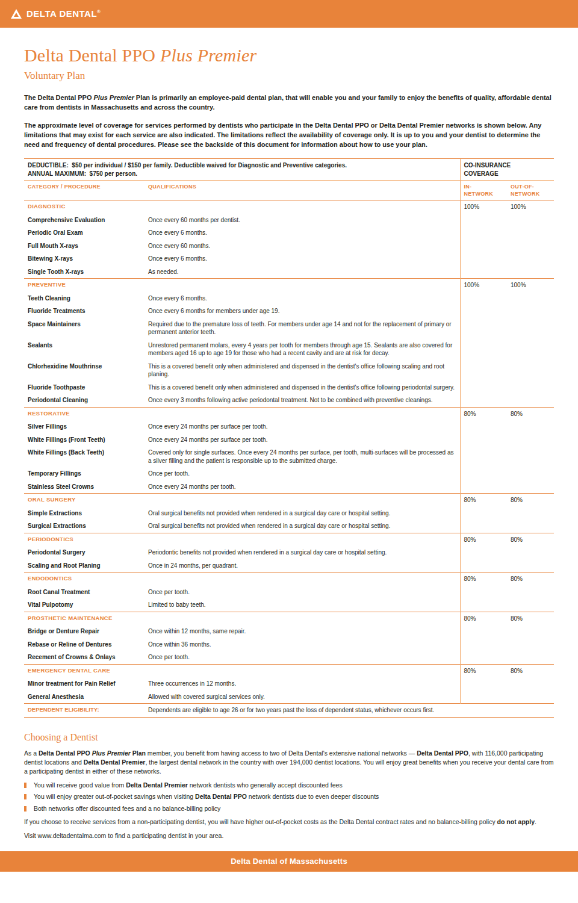DELTA DENTAL®
Delta Dental PPO Plus Premier
Voluntary Plan
The Delta Dental PPO Plus Premier Plan is primarily an employee-paid dental plan, that will enable you and your family to enjoy the benefits of quality, affordable dental care from dentists in Massachusetts and across the country.
The approximate level of coverage for services performed by dentists who participate in the Delta Dental PPO or Delta Dental Premier networks is shown below. Any limitations that may exist for each service are also indicated. The limitations reflect the availability of coverage only. It is up to you and your dentist to determine the need and frequency of dental procedures. Please see the backside of this document for information about how to use your plan.
| DEDUCTIBLE: $50 per individual / $150 per family. Deductible waived for Diagnostic and Preventive categories. ANNUAL MAXIMUM: $750 per person. | CO-INSURANCE COVERAGE |
| CATEGORY / PROCEDURE | QUALIFICATIONS | IN- NETWORK | OUT-OF- NETWORK |
| DIAGNOSTIC | | 100% | 100% |
| Comprehensive Evaluation | Once every 60 months per dentist. | | |
| Periodic Oral Exam | Once every 6 months. | | |
| Full Mouth X-rays | Once every 60 months. | | |
| Bitewing X-rays | Once every 6 months. | | |
| Single Tooth X-rays | As needed. | | |
| PREVENTIVE | | 100% | 100% |
| Teeth Cleaning | Once every 6 months. | | |
| Fluoride Treatments | Once every 6 months for members under age 19. | | |
| Space Maintainers | Required due to the premature loss of teeth. For members under age 14 and not for the replacement of primary or permanent anterior teeth. | | |
| Sealants | Unrestored permanent molars, every 4 years per tooth for members through age 15. Sealants are also covered for members aged 16 up to age 19 for those who had a recent cavity and are at risk for decay. | | |
| Chlorhexidine Mouthrinse | This is a covered benefit only when administered and dispensed in the dentist's office following scaling and root planing. | | |
| Fluoride Toothpaste | This is a covered benefit only when administered and dispensed in the dentist's office following periodontal surgery. | | |
| Periodontal Cleaning | Once every 3 months following active periodontal treatment. Not to be combined with preventive cleanings. | | |
| RESTORATIVE | | 80% | 80% |
| Silver Fillings | Once every 24 months per surface per tooth. | | |
| White Fillings (Front Teeth) | Once every 24 months per surface per tooth. | | |
| White Fillings (Back Teeth) | Covered only for single surfaces. Once every 24 months per surface, per tooth, multi-surfaces will be processed as a silver filling and the patient is responsible up to the submitted charge. | | |
| Temporary Fillings | Once per tooth. | | |
| Stainless Steel Crowns | Once every 24 months per tooth. | | |
| ORAL SURGERY | | 80% | 80% |
| Simple Extractions | Oral surgical benefits not provided when rendered in a surgical day care or hospital setting. | | |
| Surgical Extractions | Oral surgical benefits not provided when rendered in a surgical day care or hospital setting. | | |
| PERIODONTICS | | 80% | 80% |
| Periodontal Surgery | Periodontic benefits not provided when rendered in a surgical day care or hospital setting. | | |
| Scaling and Root Planing | Once in 24 months, per quadrant. | | |
| ENDODONTICS | | 80% | 80% |
| Root Canal Treatment | Once per tooth. | | |
| Vital Pulpotomy | Limited to baby teeth. | | |
| PROSTHETIC MAINTENANCE | | 80% | 80% |
| Bridge or Denture Repair | Once within 12 months, same repair. | | |
| Rebase or Reline of Dentures | Once within 36 months. | | |
| Recement of Crowns & Onlays | Once per tooth. | | |
| EMERGENCY DENTAL CARE | | 80% | 80% |
| Minor treatment for Pain Relief | Three occurrences in 12 months. | | |
| General Anesthesia | Allowed with covered surgical services only. | | |
| DEPENDENT ELIGIBILITY: | Dependents are eligible to age 26 or for two years past the loss of dependent status, whichever occurs first. |
Choosing a Dentist
As a Delta Dental PPO Plus Premier Plan member, you benefit from having access to two of Delta Dental's extensive national networks — Delta Dental PPO, with 116,000 participating dentist locations and Delta Dental Premier, the largest dental network in the country with over 194,000 dentist locations. You will enjoy great benefits when you receive your dental care from a participating dentist in either of these networks.
You will receive good value from Delta Dental Premier network dentists who generally accept discounted fees
You will enjoy greater out-of-pocket savings when visiting Delta Dental PPO network dentists due to even deeper discounts
Both networks offer discounted fees and a no balance-billing policy
If you choose to receive services from a non-participating dentist, you will have higher out-of-pocket costs as the Delta Dental contract rates and no balance-billing policy do not apply.
Visit www.deltadentalma.com to find a participating dentist in your area.
Delta Dental of Massachusetts